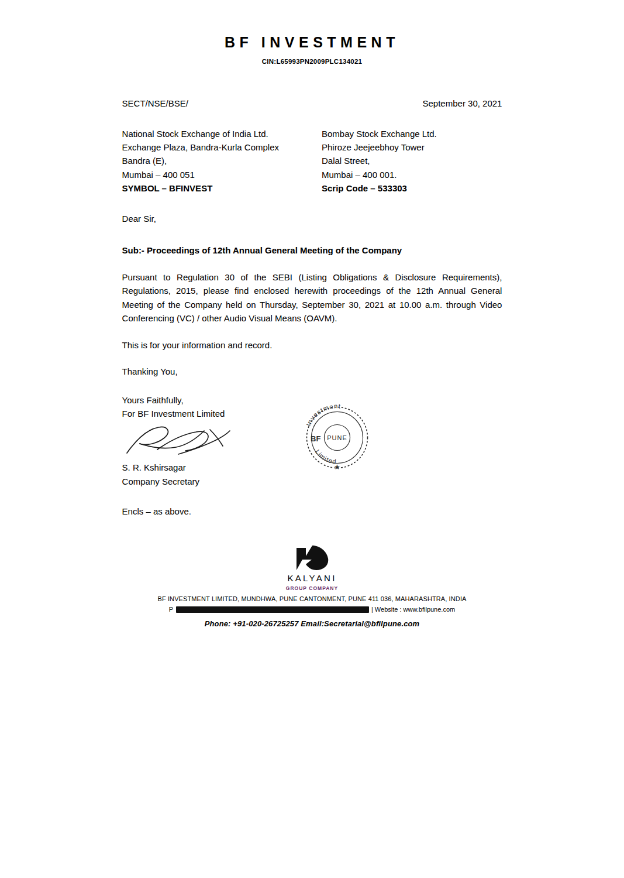BF INVESTMENT
CIN:L65993PN2009PLC134021
SECT/NSE/BSE/
September 30, 2021
National Stock Exchange of India Ltd.
Exchange Plaza, Bandra-Kurla Complex
Bandra (E),
Mumbai – 400 051
SYMBOL – BFINVEST
Bombay Stock Exchange Ltd.
Phiroze Jeejeebhoy Tower
Dalal Street,
Mumbai – 400 001.
Scrip Code – 533303
Dear Sir,
Sub:- Proceedings of 12th Annual General Meeting of the Company
Pursuant to Regulation 30 of the SEBI (Listing Obligations & Disclosure Requirements), Regulations, 2015, please find enclosed herewith proceedings of the 12th Annual General Meeting of the Company held on Thursday, September 30, 2021 at 10.00 a.m. through Video Conferencing (VC) / other Audio Visual Means (OAVM).
This is for your information and record.
Thanking You,
Yours Faithfully,
For BF Investment Limited
S. R. Kshirsagar
Company Secretary
Investment Limited PUNE BF ★
Encls – as above.
KALYANI
GROUP COMPANY
BF INVESTMENT LIMITED, MUNDHWA, PUNE CANTONMENT, PUNE 411 036, MAHARASHTRA, INDIA
P | Website : www.bfilpune.com
Phone: +91-020-26725257 Email:Secretarial@bfilpune.com